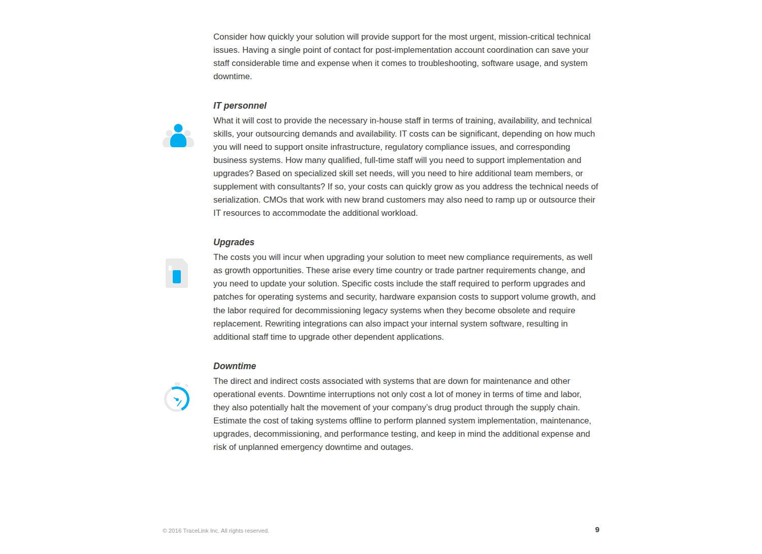Consider how quickly your solution will provide support for the most urgent, mission-critical technical issues. Having a single point of contact for post-implementation account coordination can save your staff considerable time and expense when it comes to troubleshooting, software usage, and system downtime.
IT personnel
What it will cost to provide the necessary in-house staff in terms of training, availability, and technical skills, your outsourcing demands and availability. IT costs can be significant, depending on how much you will need to support onsite infrastructure, regulatory compliance issues, and corresponding business systems. How many qualified, full-time staff will you need to support implementation and upgrades? Based on specialized skill set needs, will you need to hire additional team members, or supplement with consultants? If so, your costs can quickly grow as you address the technical needs of serialization. CMOs that work with new brand customers may also need to ramp up or outsource their IT resources to accommodate the additional workload.
Upgrades
The costs you will incur when upgrading your solution to meet new compliance requirements, as well as growth opportunities. These arise every time country or trade partner requirements change, and you need to update your solution. Specific costs include the staff required to perform upgrades and patches for operating systems and security, hardware expansion costs to support volume growth, and the labor required for decommissioning legacy systems when they become obsolete and require replacement. Rewriting integrations can also impact your internal system software, resulting in additional staff time to upgrade other dependent applications.
Downtime
The direct and indirect costs associated with systems that are down for maintenance and other operational events. Downtime interruptions not only cost a lot of money in terms of time and labor, they also potentially halt the movement of your company’s drug product through the supply chain. Estimate the cost of taking systems offline to perform planned system implementation, maintenance, upgrades, decommissioning, and performance testing, and keep in mind the additional expense and risk of unplanned emergency downtime and outages.
© 2016 TraceLink Inc. All rights reserved.
9